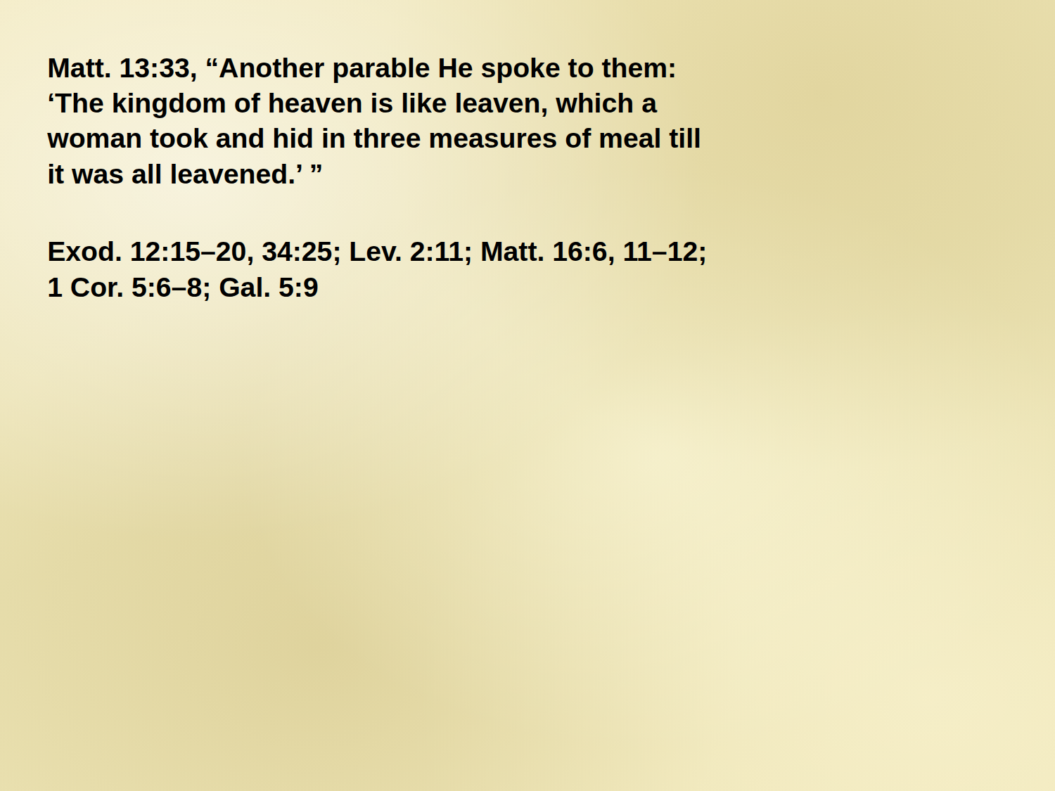Matt. 13:33, “Another parable He spoke to them: ‘The kingdom of heaven is like leaven, which a woman took and hid in three measures of meal till it was all leavened.’ ”
Exod. 12:15–20, 34:25; Lev. 2:11; Matt. 16:6, 11–12; 1 Cor. 5:6–8; Gal. 5:9